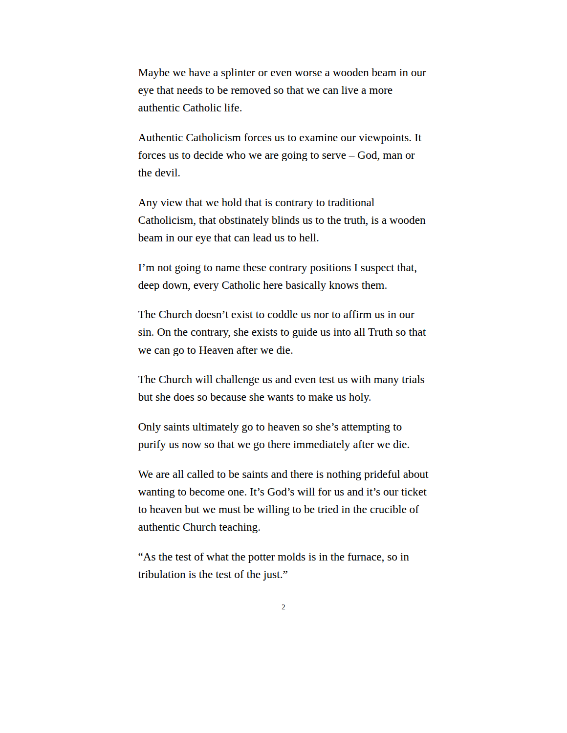Maybe we have a splinter or even worse a wooden beam in our eye that needs to be removed so that we can live a more authentic Catholic life.
Authentic Catholicism forces us to examine our viewpoints. It forces us to decide who we are going to serve – God, man or the devil.
Any view that we hold that is contrary to traditional Catholicism, that obstinately blinds us to the truth, is a wooden beam in our eye that can lead us to hell.
I’m not going to name these contrary positions I suspect that, deep down, every Catholic here basically knows them.
The Church doesn’t exist to coddle us nor to affirm us in our sin. On the contrary, she exists to guide us into all Truth so that we can go to Heaven after we die.
The Church will challenge us and even test us with many trials but she does so because she wants to make us holy.
Only saints ultimately go to heaven so she’s attempting to purify us now so that we go there immediately after we die.
We are all called to be saints and there is nothing prideful about wanting to become one. It’s God’s will for us and it’s our ticket to heaven but we must be willing to be tried in the crucible of authentic Church teaching.
“As the test of what the potter molds is in the furnace, so in tribulation is the test of the just.”
2